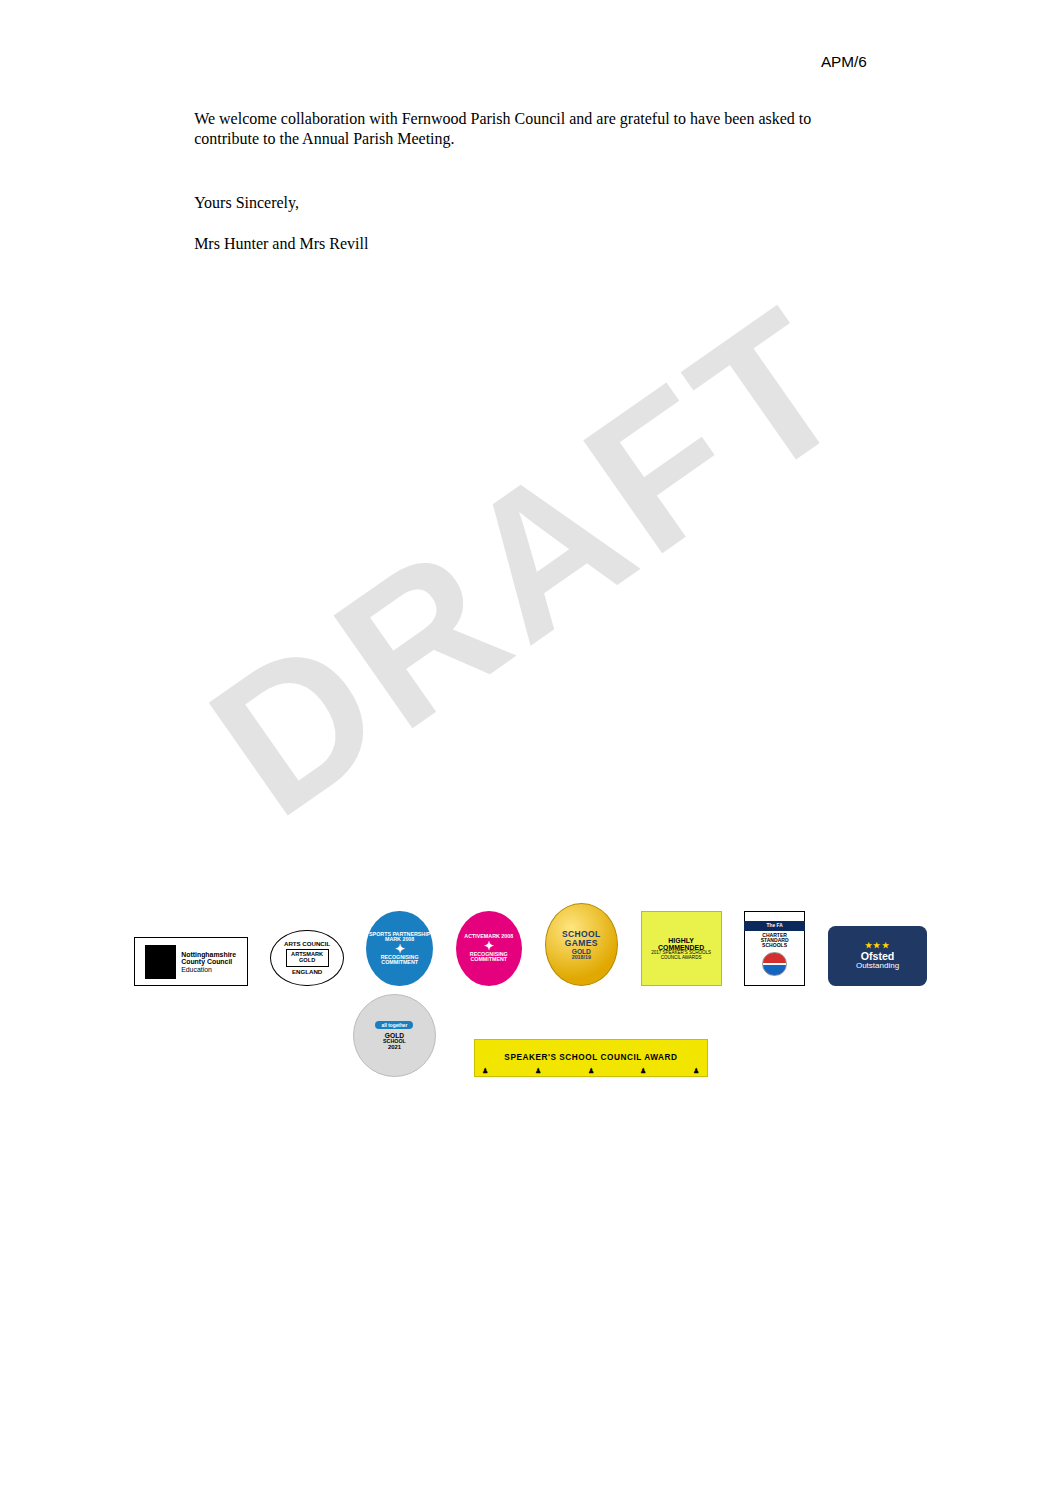DRAFT
APM/6
We welcome collaboration with Fernwood Parish Council and are grateful to have been asked to contribute to the Annual Parish Meeting.
Yours Sincerely,
Mrs Hunter and Mrs Revill
Nottinghamshire
County Council
Education
ARTS COUNCIL
ARTSMARK
GOLD
ENGLAND
SPORTS PARTNERSHIP MARK 2008
✦
RECOGNISING COMMITMENT
ACTIVEMARK 2008
✦
RECOGNISING COMMITMENT
SCHOOL
GAMES
GOLD
2018/19
HIGHLY COMMENDED
2017 SPEAKER'S SCHOOLS COUNCIL AWARDS
The FA
CHARTER
STANDARD
SCHOOLS
★★★
Ofsted
Outstanding
all together
GOLD
SCHOOL
2021
SPEAKER'S SCHOOL COUNCIL AWARD
♟♟♟♟♟